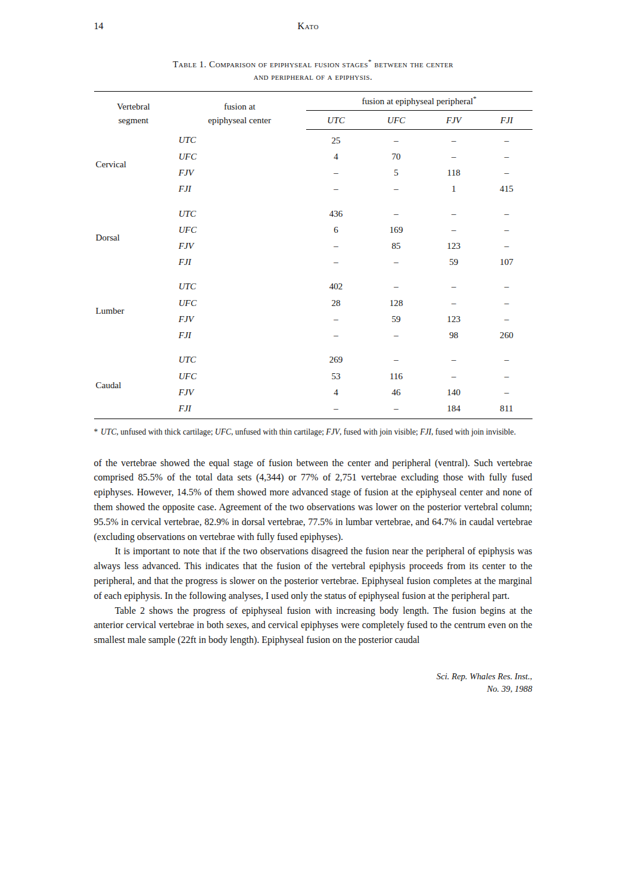14 Kato
Table 1. Comparison of epiphyseal fusion stages * between the center and peripheral of a epiphysis.
| Vertebral segment | fusion at epiphyseal center | fusion at epiphyseal peripheral * |
| --- | --- | --- |
| UTC | UFC | FJV | FJI |
| Cervical | UTC | 25 | – | – | – |
| UFC | 4 | 70 | – | – |
| FJV | – | 5 | 118 | – |
| FJI | – | – | 1 | 415 |
| Dorsal | UTC | 436 | – | – | – |
| UFC | 6 | 169 | – | – |
| FJV | – | 85 | 123 | – |
| FJI | – | – | 59 | 107 |
| Lumber | UTC | 402 | – | – | – |
| UFC | 28 | 128 | – | – |
| FJV | – | 59 | 123 | – |
| FJI | – | – | 98 | 260 |
| Caudal | UTC | 269 | – | – | – |
| UFC | 53 | 116 | – | – |
| FJV | 4 | 46 | 140 | – |
| FJI | – | – | 184 | 811 |
*UTC, unfused with thick cartilage; UFC, unfused with thin cartilage; FJV, fused with join visible; FJI, fused with join invisible.
of the vertebrae showed the equal stage of fusion between the center and peripheral (ventral). Such vertebrae comprised 85.5% of the total data sets (4,344) or 77% of 2,751 vertebrae excluding those with fully fused epiphyses. However, 14.5% of them showed more advanced stage of fusion at the epiphyseal center and none of them showed the opposite case. Agreement of the two observations was lower on the posterior vertebral column; 95.5% in cervical vertebrae, 82.9% in dorsal vertebrae, 77.5% in lumbar vertebrae, and 64.7% in caudal vertebrae (excluding observations on vertebrae with fully fused epiphyses).
It is important to note that if the two observations disagreed the fusion near the peripheral of epiphysis was always less advanced. This indicates that the fusion of the vertebral epiphysis proceeds from its center to the peripheral, and that the progress is slower on the posterior vertebrae. Epiphyseal fusion completes at the marginal of each epiphysis. In the following analyses, I used only the status of epiphyseal fusion at the peripheral part.
Table 2 shows the progress of epiphyseal fusion with increasing body length. The fusion begins at the anterior cervical vertebrae in both sexes, and cervical epiphyses were completely fused to the centrum even on the smallest male sample (22ft in body length). Epiphyseal fusion on the posterior caudal
Sci. Rep. Whales Res. Inst.,
No. 39, 1988